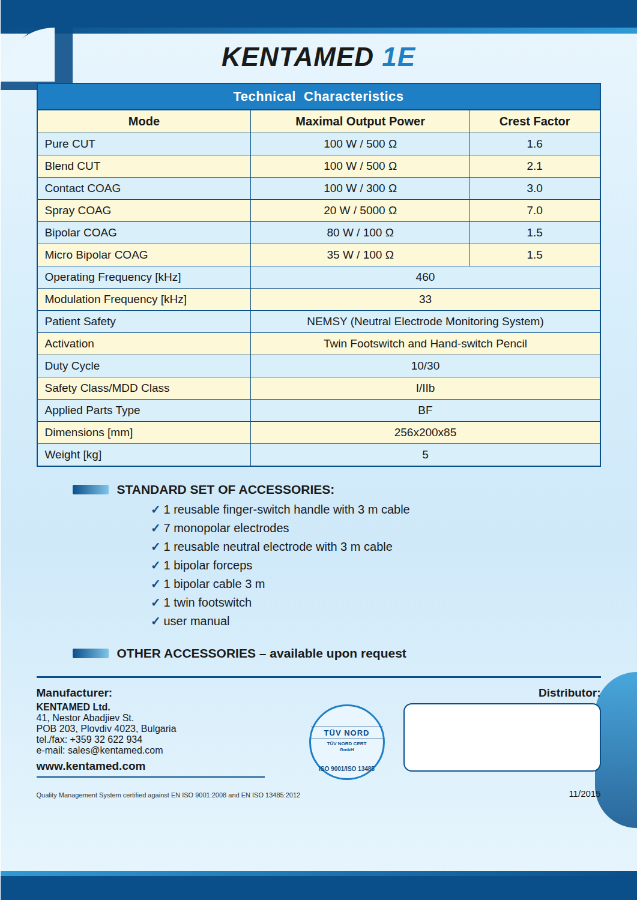KENTAMED 1E
Technical Characteristics
| Mode | Maximal Output Power | Crest Factor |
| --- | --- | --- |
| Pure CUT | 100 W / 500 Ω | 1.6 |
| Blend CUT | 100 W / 500 Ω | 2.1 |
| Contact COAG | 100 W / 300 Ω | 3.0 |
| Spray COAG | 20 W / 5000 Ω | 7.0 |
| Bipolar COAG | 80 W / 100 Ω | 1.5 |
| Micro Bipolar COAG | 35 W / 100 Ω | 1.5 |
| Operating Frequency [kHz] | 460 |
| Modulation Frequency [kHz] | 33 |
| Patient Safety | NEMSY (Neutral Electrode Monitoring System) |
| Activation | Twin Footswitch and Hand-switch Pencil |
| Duty Cycle | 10/30 |
| Safety Class/MDD Class | I/IIb |
| Applied Parts Type | BF |
| Dimensions [mm] | 256x200x85 |
| Weight [kg] | 5 |
STANDARD SET OF ACCESSORIES:
1 reusable finger-switch handle with 3 m cable
7 monopolar electrodes
1 reusable neutral electrode with 3 m cable
1 bipolar forceps
1 bipolar cable 3 m
1 twin footswitch
user manual
OTHER ACCESSORIES – available upon request
Manufacturer:
KENTAMED Ltd.
41, Nestor Abadjiev St.
POB 203, Plovdiv 4023, Bulgaria
tel./fax: +359 32 622 934
e-mail: sales@kentamed.com
www.kentamed.com
TÜV NORD
TÜV NORD CERT
GmbH
ISO 9001/ISO 13485
Distributor:
Quality Management System certified against EN ISO 9001:2008 and EN ISO 13485:2012
11/2015